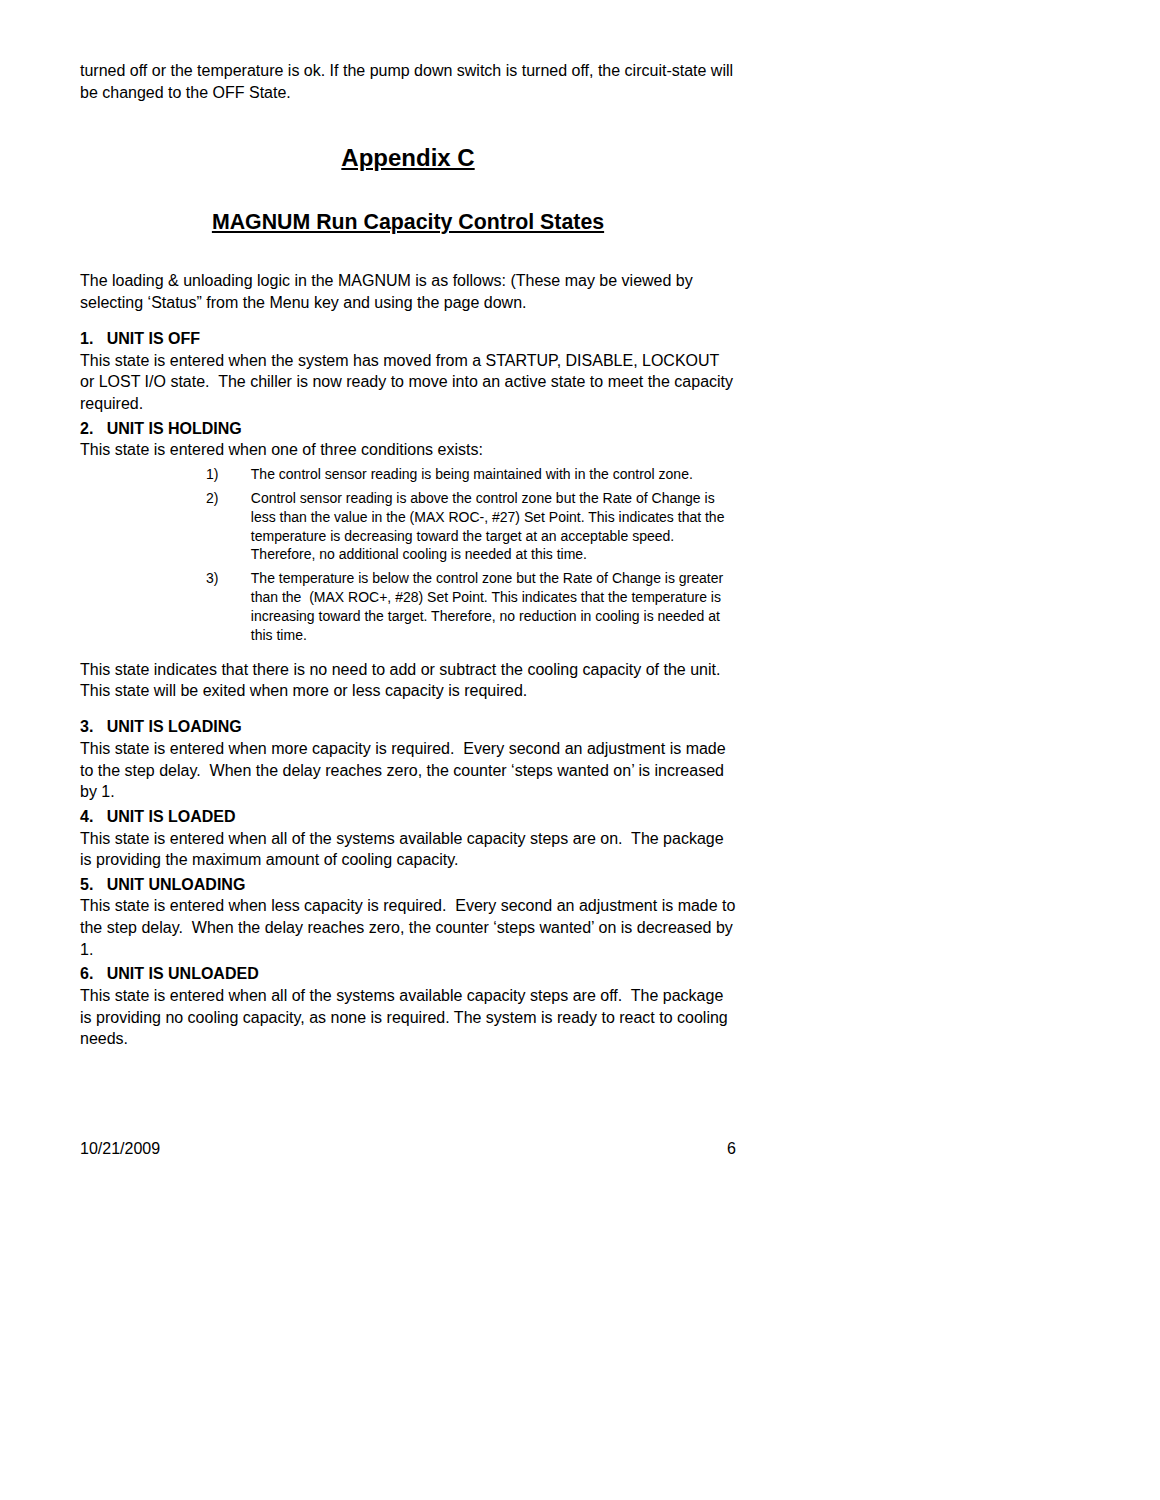turned off or the temperature is ok. If the pump down switch is turned off, the circuit-state will be changed to the OFF State.
Appendix C
MAGNUM Run Capacity Control States
The loading & unloading logic in the MAGNUM is as follows: (These may be viewed by selecting ‘Status” from the Menu key and using the page down.
1. UNIT IS OFF
This state is entered when the system has moved from a STARTUP, DISABLE, LOCKOUT or LOST I/O state. The chiller is now ready to move into an active state to meet the capacity required.
2. UNIT IS HOLDING
This state is entered when one of three conditions exists:
1) The control sensor reading is being maintained with in the control zone.
2) Control sensor reading is above the control zone but the Rate of Change is less than the value in the (MAX ROC-, #27) Set Point. This indicates that the temperature is decreasing toward the target at an acceptable speed. Therefore, no additional cooling is needed at this time.
3) The temperature is below the control zone but the Rate of Change is greater than the (MAX ROC+, #28) Set Point. This indicates that the temperature is increasing toward the target. Therefore, no reduction in cooling is needed at this time.
This state indicates that there is no need to add or subtract the cooling capacity of the unit. This state will be exited when more or less capacity is required.
3. UNIT IS LOADING
This state is entered when more capacity is required. Every second an adjustment is made to the step delay. When the delay reaches zero, the counter ‘steps wanted on’ is increased by 1.
4. UNIT IS LOADED
This state is entered when all of the systems available capacity steps are on. The package is providing the maximum amount of cooling capacity.
5. UNIT UNLOADING
This state is entered when less capacity is required. Every second an adjustment is made to the step delay. When the delay reaches zero, the counter ‘steps wanted’ on is decreased by 1.
6. UNIT IS UNLOADED
This state is entered when all of the systems available capacity steps are off. The package is providing no cooling capacity, as none is required. The system is ready to react to cooling needs.
10/21/2009 6